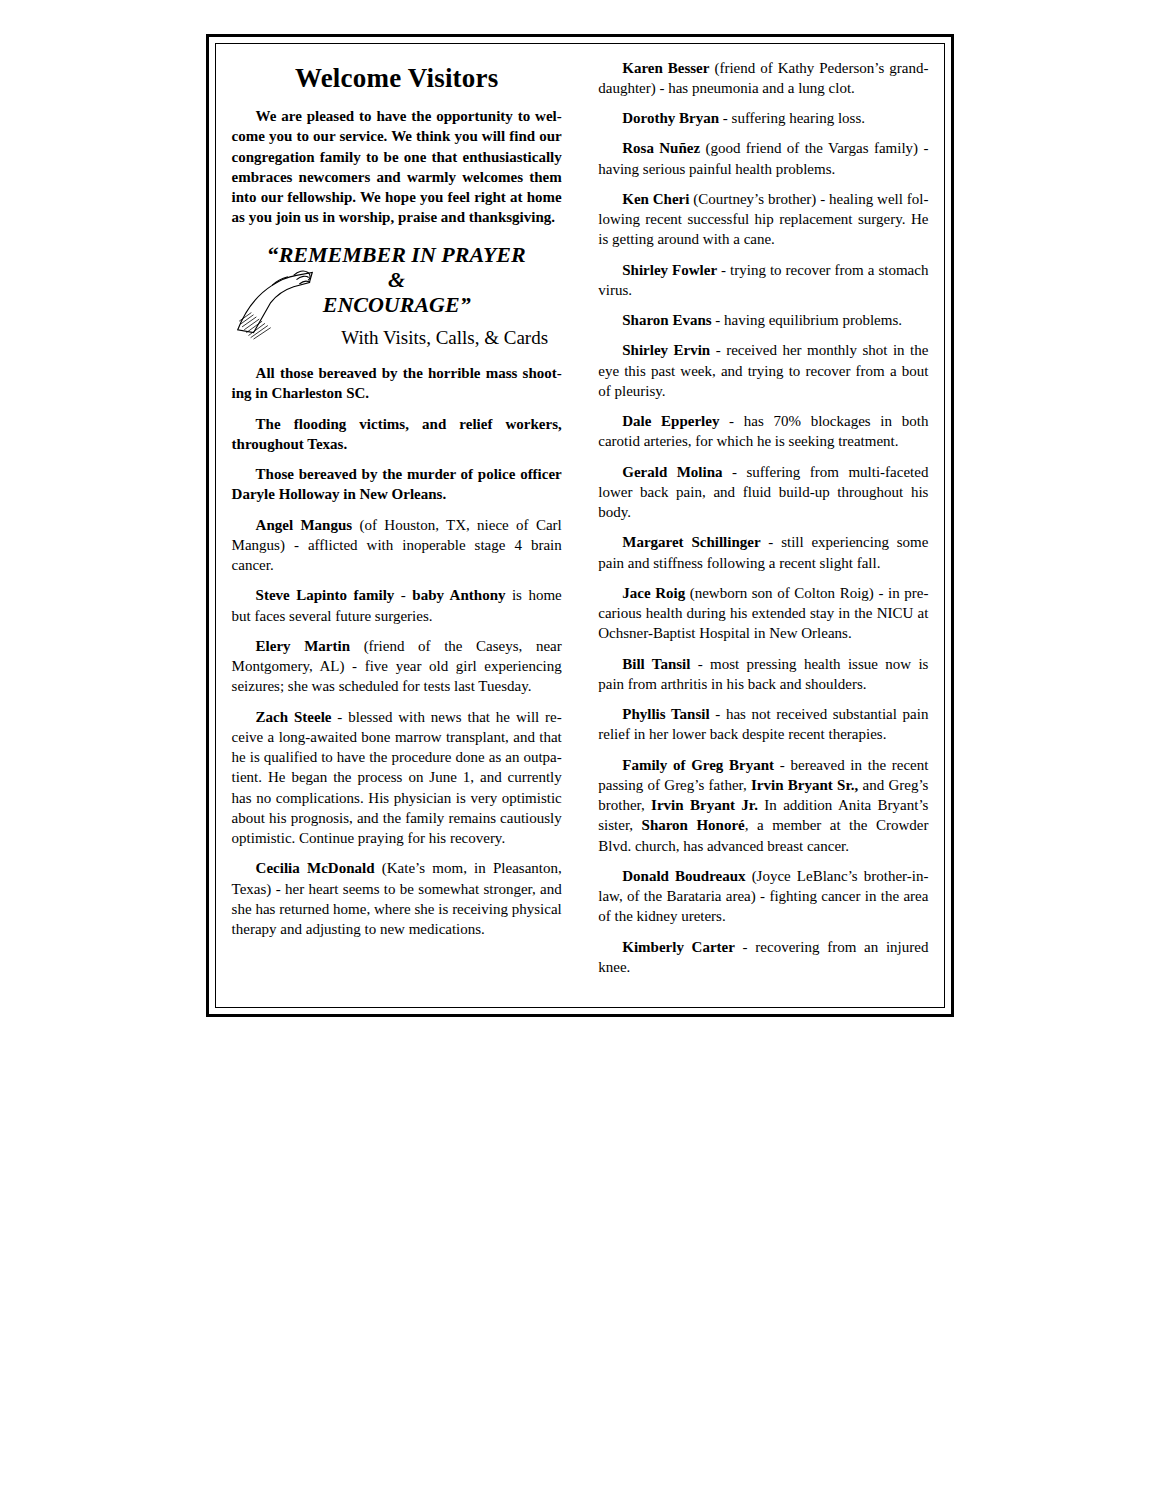Welcome Visitors
We are pleased to have the opportunity to welcome you to our service. We think you will find our congregation family to be one that enthusiastically embraces newcomers and warmly welcomes them into our fellowship. We hope you feel right at home as you join us in worship, praise and thanksgiving.
“REMEMBER IN PRAYER & ENCOURAGE”
With Visits, Calls, & Cards
All those bereaved by the horrible mass shooting in Charleston SC.
The flooding victims, and relief workers, throughout Texas.
Those bereaved by the murder of police officer Daryle Holloway in New Orleans.
Angel Mangus (of Houston, TX, niece of Carl Mangus) - afflicted with inoperable stage 4 brain cancer.
Steve Lapinto family - baby Anthony is home but faces several future surgeries.
Elery Martin (friend of the Caseys, near Montgomery, AL) - five year old girl experiencing seizures; she was scheduled for tests last Tuesday.
Zach Steele - blessed with news that he will receive a long-awaited bone marrow transplant, and that he is qualified to have the procedure done as an outpatient. He began the process on June 1, and currently has no complications. His physician is very optimistic about his prognosis, and the family remains cautiously optimistic. Continue praying for his recovery.
Cecilia McDonald (Kate’s mom, in Pleasanton, Texas) - her heart seems to be somewhat stronger, and she has returned home, where she is receiving physical therapy and adjusting to new medications.
Karen Besser (friend of Kathy Pederson’s granddaughter) - has pneumonia and a lung clot.
Dorothy Bryan - suffering hearing loss.
Rosa Nuñez (good friend of the Vargas family) - having serious painful health problems.
Ken Cheri (Courtney’s brother) - healing well following recent successful hip replacement surgery. He is getting around with a cane.
Shirley Fowler - trying to recover from a stomach virus.
Sharon Evans - having equilibrium problems.
Shirley Ervin - received her monthly shot in the eye this past week, and trying to recover from a bout of pleurisy.
Dale Epperley - has 70% blockages in both carotid arteries, for which he is seeking treatment.
Gerald Molina - suffering from multi-faceted lower back pain, and fluid build-up throughout his body.
Margaret Schillinger - still experiencing some pain and stiffness following a recent slight fall.
Jace Roig (newborn son of Colton Roig) - in precarious health during his extended stay in the NICU at Ochsner-Baptist Hospital in New Orleans.
Bill Tansil - most pressing health issue now is pain from arthritis in his back and shoulders.
Phyllis Tansil - has not received substantial pain relief in her lower back despite recent therapies.
Family of Greg Bryant - bereaved in the recent passing of Greg’s father, Irvin Bryant Sr., and Greg’s brother, Irvin Bryant Jr. In addition Anita Bryant’s sister, Sharon Honoré, a member at the Crowder Blvd. church, has advanced breast cancer.
Donald Boudreaux (Joyce LeBlanc’s brother-in-law, of the Barataria area) - fighting cancer in the area of the kidney ureters.
Kimberly Carter - recovering from an injured knee.